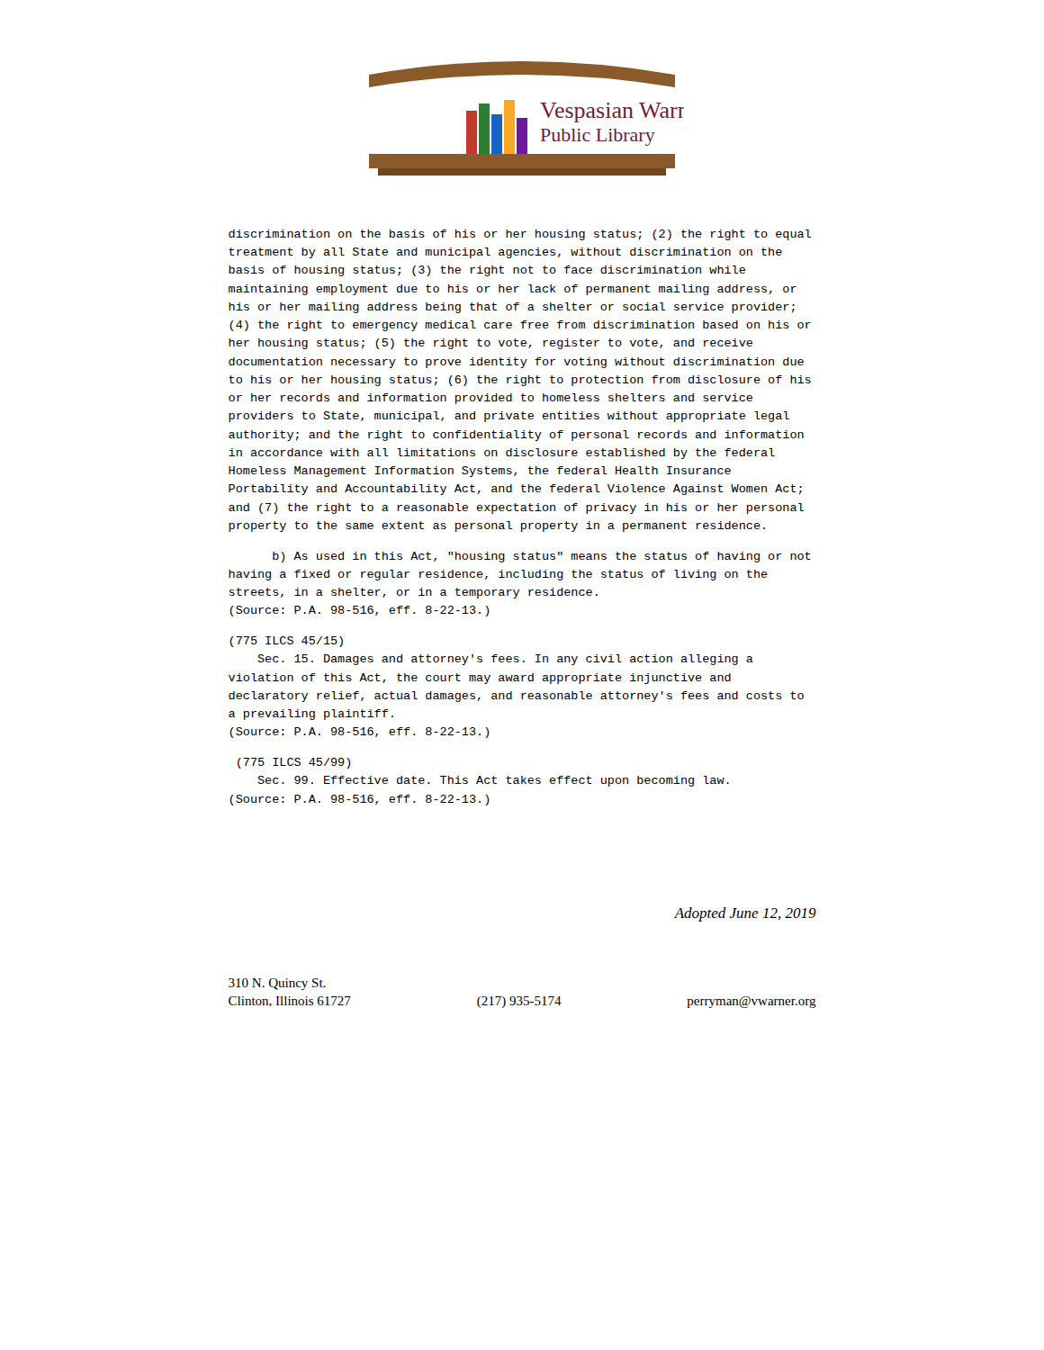discrimination on the basis of his or her housing status; (2) the right to equal treatment by all State and municipal agencies, without discrimination on the basis of housing status; (3) the right not to face discrimination while maintaining employment due to his or her lack of permanent mailing address, or his or her mailing address being that of a shelter or social service provider; (4) the right to emergency medical care free from discrimination based on his or her housing status; (5) the right to vote, register to vote, and receive documentation necessary to prove identity for voting without discrimination due to his or her housing status; (6) the right to protection from disclosure of his or her records and information provided to homeless shelters and service providers to State, municipal, and private entities without appropriate legal authority; and the right to confidentiality of personal records and information in accordance with all limitations on disclosure established by the federal Homeless Management Information Systems, the federal Health Insurance Portability and Accountability Act, and the federal Violence Against Women Act; and (7) the right to a reasonable expectation of privacy in his or her personal property to the same extent as personal property in a permanent residence.
b) As used in this Act, "housing status" means the status of having or not having a fixed or regular residence, including the status of living on the streets, in a shelter, or in a temporary residence. (Source: P.A. 98-516, eff. 8-22-13.)
(775 ILCS 45/15) Sec. 15. Damages and attorney's fees. In any civil action alleging a violation of this Act, the court may award appropriate injunctive and declaratory relief, actual damages, and reasonable attorney's fees and costs to a prevailing plaintiff. (Source: P.A. 98-516, eff. 8-22-13.)
(775 ILCS 45/99) Sec. 99. Effective date. This Act takes effect upon becoming law. (Source: P.A. 98-516, eff. 8-22-13.)
Adopted June 12, 2019
310 N. Quincy St.
Clinton, Illinois 61727
(217) 935-5174
perryman@vwarner.org